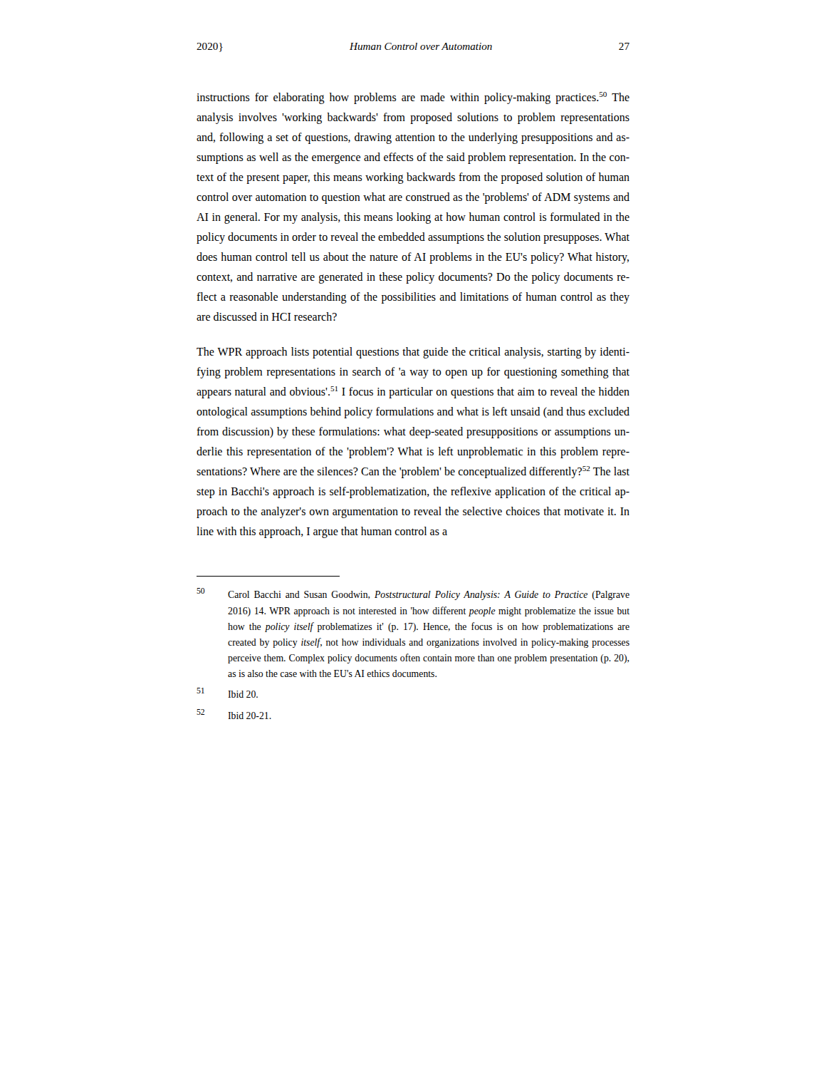2020} Human Control over Automation 27
instructions for elaborating how problems are made within policy-making practices.50 The analysis involves 'working backwards' from proposed solutions to problem representations and, following a set of questions, drawing attention to the underlying presuppositions and assumptions as well as the emergence and effects of the said problem representation. In the context of the present paper, this means working backwards from the proposed solution of human control over automation to question what are construed as the 'problems' of ADM systems and AI in general. For my analysis, this means looking at how human control is formulated in the policy documents in order to reveal the embedded assumptions the solution presupposes. What does human control tell us about the nature of AI problems in the EU's policy? What history, context, and narrative are generated in these policy documents? Do the policy documents reflect a reasonable understanding of the possibilities and limitations of human control as they are discussed in HCI research?
The WPR approach lists potential questions that guide the critical analysis, starting by identifying problem representations in search of 'a way to open up for questioning something that appears natural and obvious'.51 I focus in particular on questions that aim to reveal the hidden ontological assumptions behind policy formulations and what is left unsaid (and thus excluded from discussion) by these formulations: what deep-seated presuppositions or assumptions underlie this representation of the 'problem'? What is left unproblematic in this problem representations? Where are the silences? Can the 'problem' be conceptualized differently?52 The last step in Bacchi's approach is self-problematization, the reflexive application of the critical approach to the analyzer's own argumentation to reveal the selective choices that motivate it. In line with this approach, I argue that human control as a
50 Carol Bacchi and Susan Goodwin, Poststructural Policy Analysis: A Guide to Practice (Palgrave 2016) 14. WPR approach is not interested in 'how different people might problematize the issue but how the policy itself problematizes it' (p. 17). Hence, the focus is on how problematizations are created by policy itself, not how individuals and organizations involved in policy-making processes perceive them. Complex policy documents often contain more than one problem presentation (p. 20), as is also the case with the EU's AI ethics documents.
51 Ibid 20.
52 Ibid 20-21.